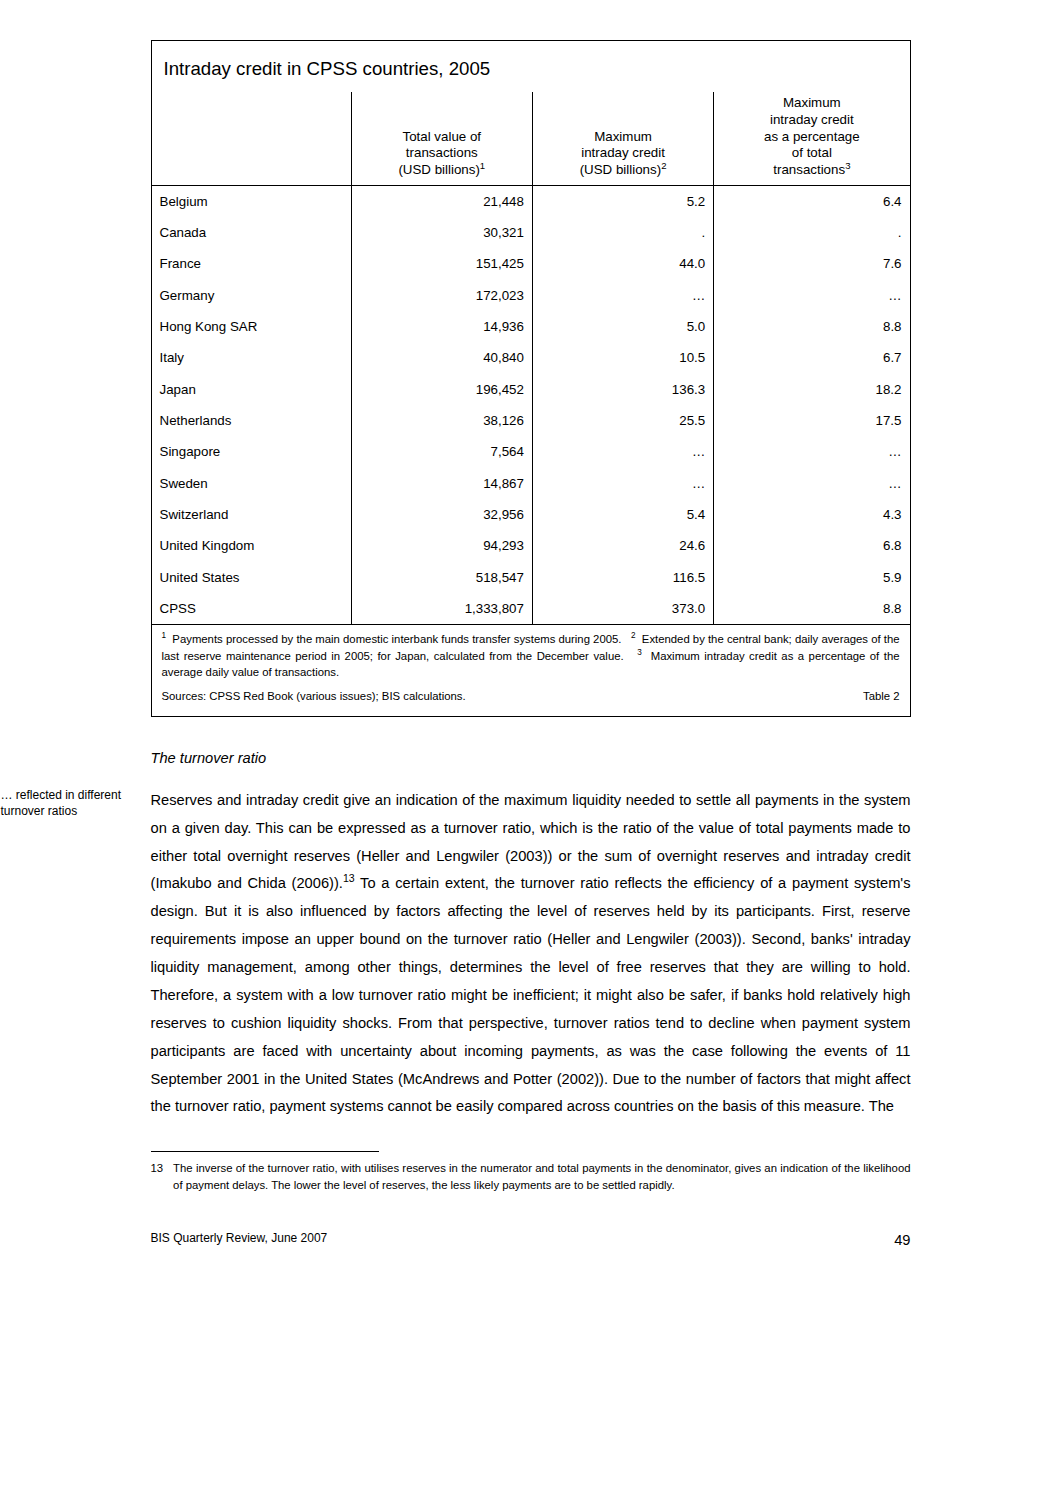Intraday credit in CPSS countries, 2005
| | Total value of transactions (USD billions) 1 | Maximum intraday credit (USD billions) 2 | Maximum intraday credit as a percentage of total transactions 3 |
| --- | --- | --- | --- |
| Belgium | 21,448 | 5.2 | 6.4 |
| Canada | 30,321 | . | . |
| France | 151,425 | 44.0 | 7.6 |
| Germany | 172,023 | … | … |
| Hong Kong SAR | 14,936 | 5.0 | 8.8 |
| Italy | 40,840 | 10.5 | 6.7 |
| Japan | 196,452 | 136.3 | 18.2 |
| Netherlands | 38,126 | 25.5 | 17.5 |
| Singapore | 7,564 | … | … |
| Sweden | 14,867 | … | … |
| Switzerland | 32,956 | 5.4 | 4.3 |
| United Kingdom | 94,293 | 24.6 | 6.8 |
| United States | 518,547 | 116.5 | 5.9 |
| CPSS | 1,333,807 | 373.0 | 8.8 |
1 Payments processed by the main domestic interbank funds transfer systems during 2005. 2 Extended by the central bank; daily averages of the last reserve maintenance period in 2005; for Japan, calculated from the December value. 3 Maximum intraday credit as a percentage of the average daily value of transactions.
Sources: CPSS Red Book (various issues); BIS calculations. Table 2
The turnover ratio
… reflected in different turnover ratios
Reserves and intraday credit give an indication of the maximum liquidity needed to settle all payments in the system on a given day. This can be expressed as a turnover ratio, which is the ratio of the value of total payments made to either total overnight reserves (Heller and Lengwiler (2003)) or the sum of overnight reserves and intraday credit (Imakubo and Chida (2006)).13 To a certain extent, the turnover ratio reflects the efficiency of a payment system's design. But it is also influenced by factors affecting the level of reserves held by its participants. First, reserve requirements impose an upper bound on the turnover ratio (Heller and Lengwiler (2003)). Second, banks' intraday liquidity management, among other things, determines the level of free reserves that they are willing to hold. Therefore, a system with a low turnover ratio might be inefficient; it might also be safer, if banks hold relatively high reserves to cushion liquidity shocks. From that perspective, turnover ratios tend to decline when payment system participants are faced with uncertainty about incoming payments, as was the case following the events of 11 September 2001 in the United States (McAndrews and Potter (2002)). Due to the number of factors that might affect the turnover ratio, payment systems cannot be easily compared across countries on the basis of this measure. The
13 The inverse of the turnover ratio, with utilises reserves in the numerator and total payments in the denominator, gives an indication of the likelihood of payment delays. The lower the level of reserves, the less likely payments are to be settled rapidly.
BIS Quarterly Review, June 2007 49